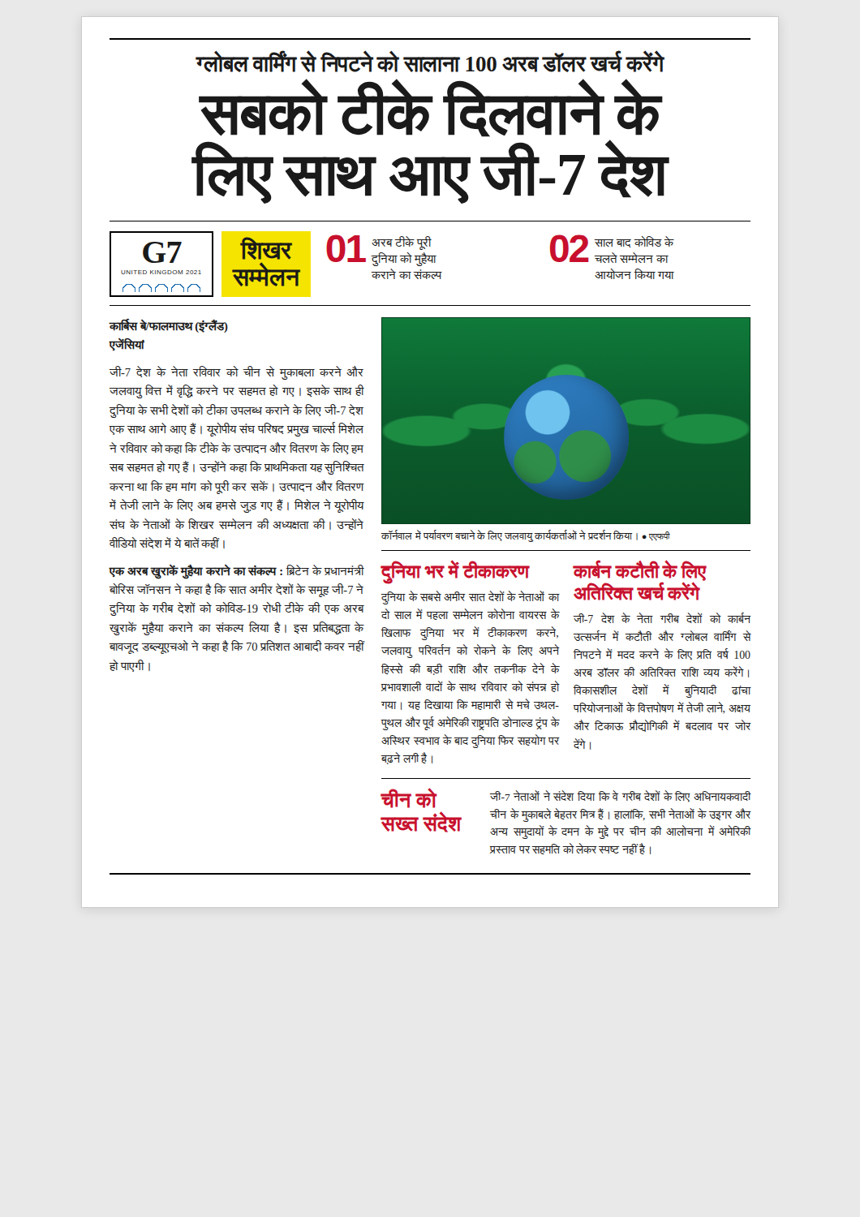ग्लोबल वार्मिंग से निपटने को सालाना 100 अरब डॉलर खर्च करेंगे
सबको टीके दिलवाने के
लिए साथ आए जी-7 देश
G7
United Kingdom 2021
शिखर
सम्मेलन
01
अरब टीके पूरी
दुनिया को मुहैया
कराने का संकल्प
02
साल बाद कोविड के
चलते सम्मेलन का
आयोजन किया गया
कार्बिस बे/फालमाउथ (इंग्लैंड)
एजेंसियां
जी-7 देश के नेता रविवार को चीन से मुकाबला करने और जलवायु वित्त में वृद्धि करने पर सहमत हो गए। इसके साथ ही दुनिया के सभी देशों को टीका उपलब्ध कराने के लिए जी-7 देश एक साथ आगे आए हैं। यूरोपीय संघ परिषद प्रमुख चार्ल्स मिशेल ने रविवार को कहा कि टीके के उत्पादन और वितरण के लिए हम सब सहमत हो गए हैं। उन्होंने कहा कि प्राथमिकता यह सुनिश्चित करना था कि हम मांग को पूरी कर सकें। उत्पादन और वितरण में तेजी लाने के लिए अब हमसे जुड़ गए हैं। मिशेल ने यूरोपीय संघ के नेताओं के शिखर सम्मेलन की अध्यक्षता की। उन्होंने वीडियो संदेश में ये बातें कहीं।
एक अरब खुराकें मुहैया कराने का संकल्प : ब्रिटेन के प्रधानमंत्री बोरिस जॉनसन ने कहा है कि सात अमीर देशों के समूह जी-7 ने दुनिया के गरीब देशों को कोविड-19 रोधी टीके की एक अरब खुराकें मुहैया कराने का संकल्प लिया है। इस प्रतिबद्धता के बावजूद डब्ल्यूएचओ ने कहा है कि 70 प्रतिशत आबादी कवर नहीं हो पाएगी।
कॉर्नवाल में पर्यावरण बचाने के लिए जलवायु कार्यकर्ताओं ने प्रदर्शन किया। ● एएफपी
दुनिया भर में टीकाकरण
दुनिया के सबसे अमीर सात देशों के नेताओं का दो साल में पहला सम्मेलन कोरोना वायरस के खिलाफ दुनिया भर में टीकाकरण करने, जलवायु परिवर्तन को रोकने के लिए अपने हिस्से की बड़ी राशि और तकनीक देने के प्रभावशाली वादों के साथ रविवार को संपन्न हो गया। यह दिखाया कि महामारी से मचे उथल-पुथल और पूर्व अमेरिकी राष्ट्रपति डोनाल्ड ट्रंप के अस्थिर स्वभाव के बाद दुनिया फिर सहयोग पर बढ़ने लगी है।
कार्बन कटौती के लिए अतिरिक्त खर्च करेंगे
जी-7 देश के नेता गरीब देशों को कार्बन उत्सर्जन में कटौती और ग्लोबल वार्मिंग से निपटने में मदद करने के लिए प्रति वर्ष 100 अरब डॉलर की अतिरिक्त राशि व्यय करेंगे। विकासशील देशों में बुनियादी ढांचा परियोजनाओं के वित्तपोषण में तेजी लाने, अक्षय और टिकाऊ प्रौद्योगिकी में बदलाव पर जोर देंगे।
चीन को
सख्त संदेश
जी-7 नेताओं ने संदेश दिया कि वे गरीब देशों के लिए अधिनायकवादी चीन के मुकाबले बेहतर मित्र हैं। हालांकि, सभी नेताओं के उइगर और अन्य समुदायों के दमन के मुद्दे पर चीन की आलोचना में अमेरिकी प्रस्ताव पर सहमति को लेकर स्पष्ट नहीं है।